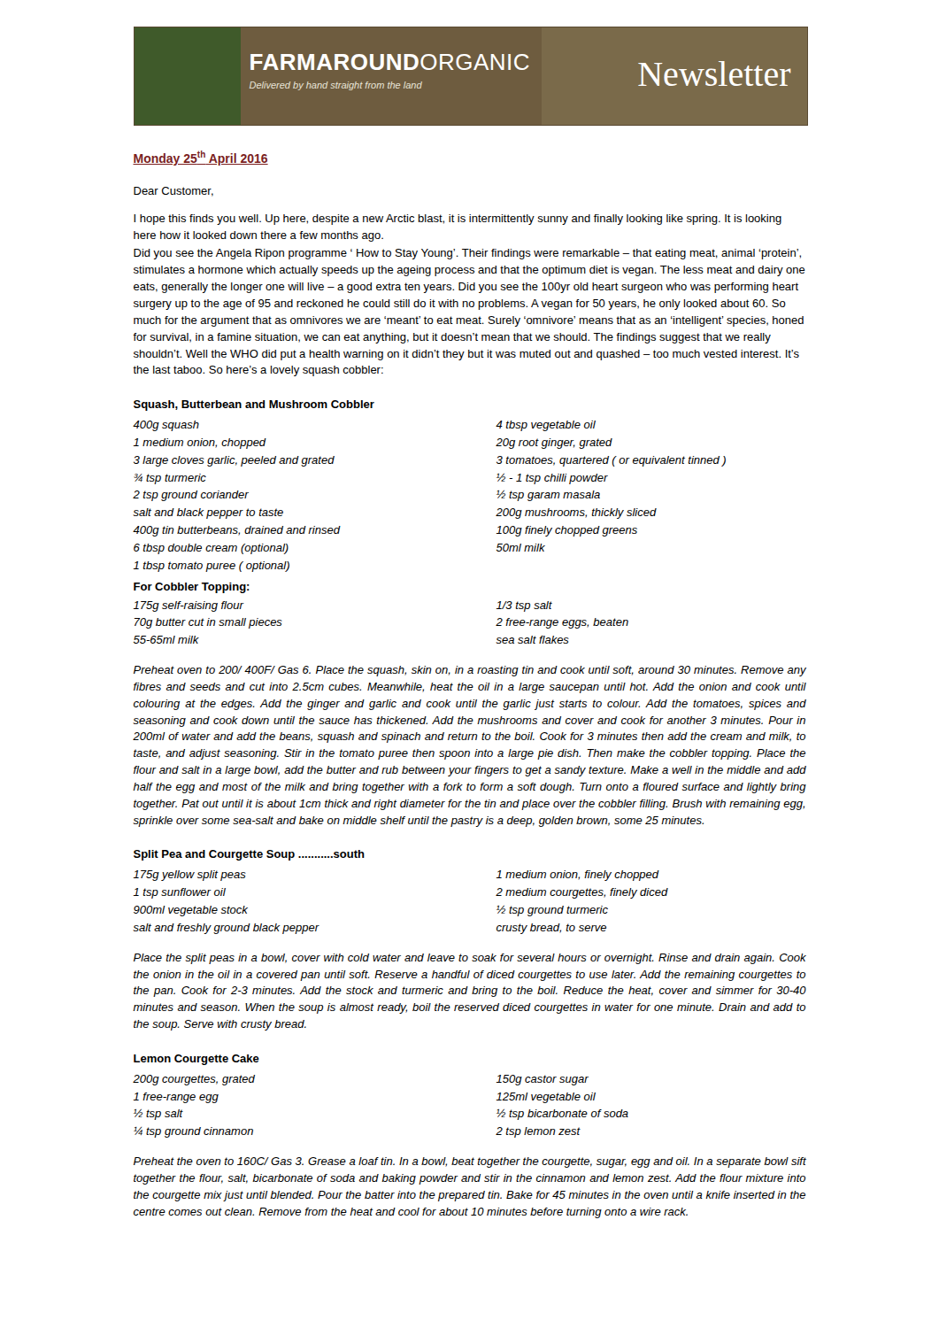FARMAROUNDORGANIC
Delivered by hand straight from the land
Newsletter
Monday 25th April 2016
Dear Customer,
I hope this finds you well. Up here, despite a new Arctic blast, it is intermittently sunny and finally looking like spring. It is looking here how it looked down there a few months ago.
Did you see the Angela Ripon programme ‘ How to Stay Young’. Their findings were remarkable – that eating meat, animal ‘protein’, stimulates a hormone which actually speeds up the ageing process and that the optimum diet is vegan. The less meat and dairy one eats, generally the longer one will live – a good extra ten years. Did you see the 100yr old heart surgeon who was performing heart surgery up to the age of 95 and reckoned he could still do it with no problems. A vegan for 50 years, he only looked about 60. So much for the argument that as omnivores we are ‘meant’ to eat meat. Surely ‘omnivore’ means that as an ‘intelligent’ species, honed for survival, in a famine situation, we can eat anything, but it doesn’t mean that we should. The findings suggest that we really shouldn’t. Well the WHO did put a health warning on it didn’t they but it was muted out and quashed – too much vested interest. It’s the last taboo. So here’s a lovely squash cobbler:
Squash, Butterbean and Mushroom Cobbler
| 400g squash | 4 tbsp vegetable oil |
| 1 medium onion, chopped | 20g root ginger, grated |
| 3 large cloves garlic, peeled and grated | 3 tomatoes, quartered ( or equivalent tinned ) |
| ¾ tsp turmeric | ½ - 1 tsp chilli powder |
| 2 tsp ground coriander | ½ tsp garam masala |
| salt and black pepper to taste | 200g mushrooms, thickly sliced |
| 400g tin butterbeans, drained and rinsed | 100g finely chopped greens |
| 6 tbsp double cream (optional) | 50ml milk |
| 1 tbsp tomato puree ( optional) | |
For Cobbler Topping:
| 175g self-raising flour | 1/3 tsp salt |
| 70g butter cut in small pieces | 2 free-range eggs, beaten |
| 55-65ml milk | sea salt flakes |
Preheat oven to 200/ 400F/ Gas 6. Place the squash, skin on, in a roasting tin and cook until soft, around 30 minutes. Remove any fibres and seeds and cut into 2.5cm cubes. Meanwhile, heat the oil in a large saucepan until hot. Add the onion and cook until colouring at the edges. Add the ginger and garlic and cook until the garlic just starts to colour. Add the tomatoes, spices and seasoning and cook down until the sauce has thickened. Add the mushrooms and cover and cook for another 3 minutes. Pour in 200ml of water and add the beans, squash and spinach and return to the boil. Cook for 3 minutes then add the cream and milk, to taste, and adjust seasoning. Stir in the tomato puree then spoon into a large pie dish. Then make the cobbler topping. Place the flour and salt in a large bowl, add the butter and rub between your fingers to get a sandy texture. Make a well in the middle and add half the egg and most of the milk and bring together with a fork to form a soft dough. Turn onto a floured surface and lightly bring together. Pat out until it is about 1cm thick and right diameter for the tin and place over the cobbler filling. Brush with remaining egg, sprinkle over some sea-salt and bake on middle shelf until the pastry is a deep, golden brown, some 25 minutes.
Split Pea and Courgette Soup ...........south
| 175g yellow split peas | 1 medium onion, finely chopped |
| 1 tsp sunflower oil | 2 medium courgettes, finely diced |
| 900ml vegetable stock | ½ tsp ground turmeric |
| salt and freshly ground black pepper | crusty bread, to serve |
Place the split peas in a bowl, cover with cold water and leave to soak for several hours or overnight. Rinse and drain again. Cook the onion in the oil in a covered pan until soft. Reserve a handful of diced courgettes to use later. Add the remaining courgettes to the pan. Cook for 2-3 minutes. Add the stock and turmeric and bring to the boil. Reduce the heat, cover and simmer for 30-40 minutes and season. When the soup is almost ready, boil the reserved diced courgettes in water for one minute. Drain and add to the soup. Serve with crusty bread.
Lemon Courgette Cake
| 200g courgettes, grated | 150g castor sugar |
| 1 free-range egg | 125ml vegetable oil |
| ½ tsp salt | ½ tsp bicarbonate of soda |
| ¼ tsp ground cinnamon | 2 tsp lemon zest |
Preheat the oven to 160C/ Gas 3. Grease a loaf tin. In a bowl, beat together the courgette, sugar, egg and oil. In a separate bowl sift together the flour, salt, bicarbonate of soda and baking powder and stir in the cinnamon and lemon zest. Add the flour mixture into the courgette mix just until blended. Pour the batter into the prepared tin. Bake for 45 minutes in the oven until a knife inserted in the centre comes out clean. Remove from the heat and cool for about 10 minutes before turning onto a wire rack.